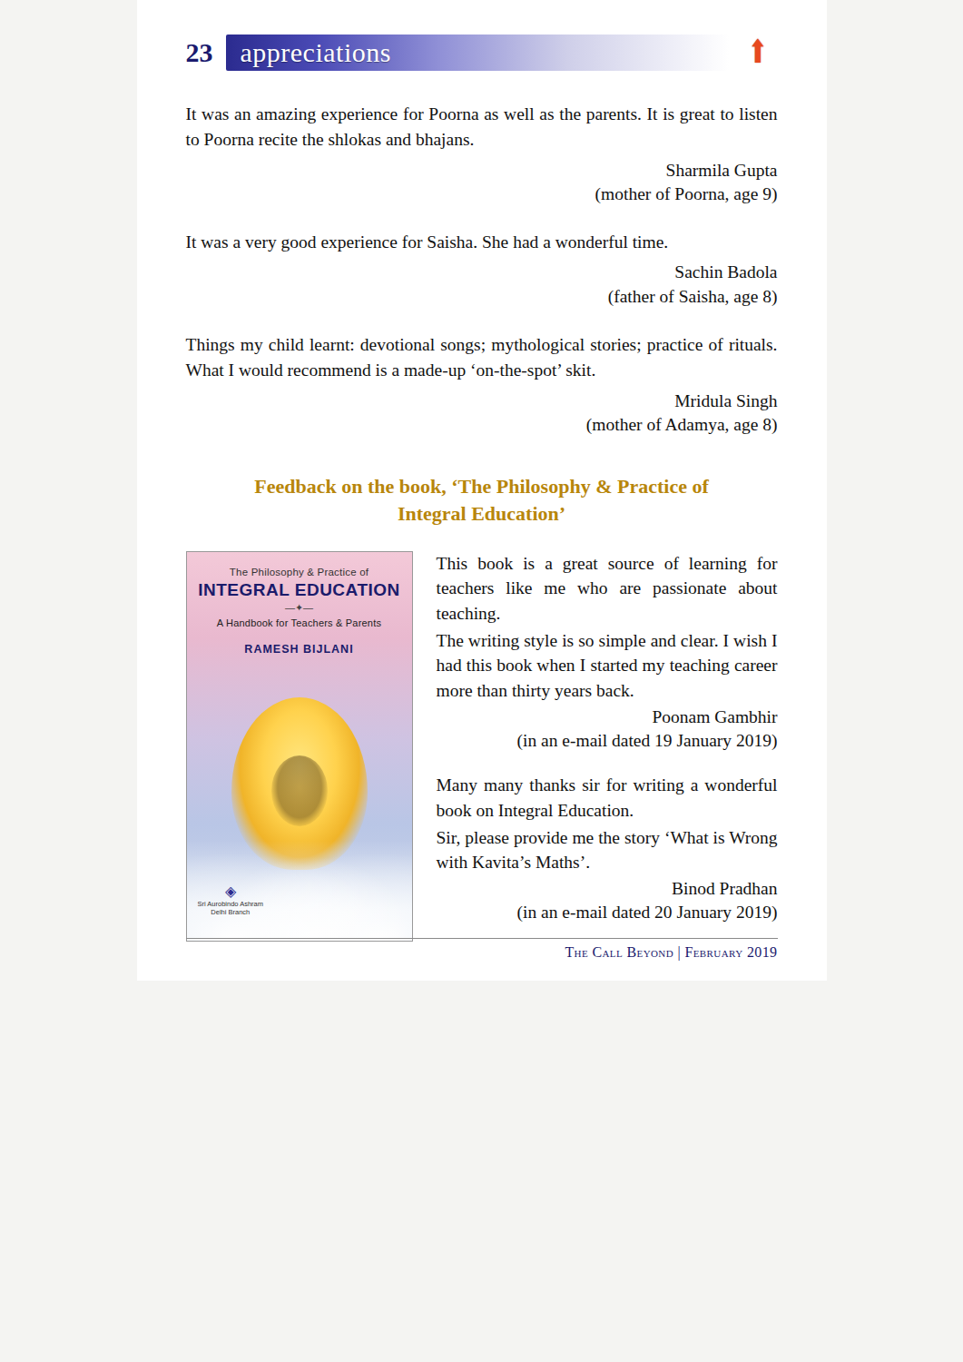23
appreciations
⬆
It was an amazing experience for Poorna as well as the parents. It is great to listen to Poorna recite the shlokas and bhajans.
Sharmila Gupta (mother of Poorna, age 9)
It was a very good experience for Saisha. She had a wonderful time.
Sachin Badola (father of Saisha, age 8)
Things my child learnt: devotional songs; mythological stories; practice of rituals. What I would recommend is a made-up ‘on-the-spot’ skit.
Mridula Singh (mother of Adamya, age 8)
Feedback on the book, ‘The Philosophy & Practice of
Integral Education’
The Philosophy & Practice of
INTEGRAL EDUCATION
—✦—
A Handbook for Teachers & Parents
RAMESH BIJLANI
◈ Sri Aurobindo Ashram
Delhi Branch
This book is a great source of learning for teachers like me who are passionate about teaching.
The writing style is so simple and clear. I wish I had this book when I started my teaching career more than thirty years back.
Poonam Gambhir (in an e-mail dated 19 January 2019)
Many many thanks sir for writing a wonderful book on Integral Education.
Sir, please provide me the story ‘What is Wrong with Kavita’s Maths’.
Binod Pradhan (in an e-mail dated 20 January 2019)
The Call Beyond | February 2019